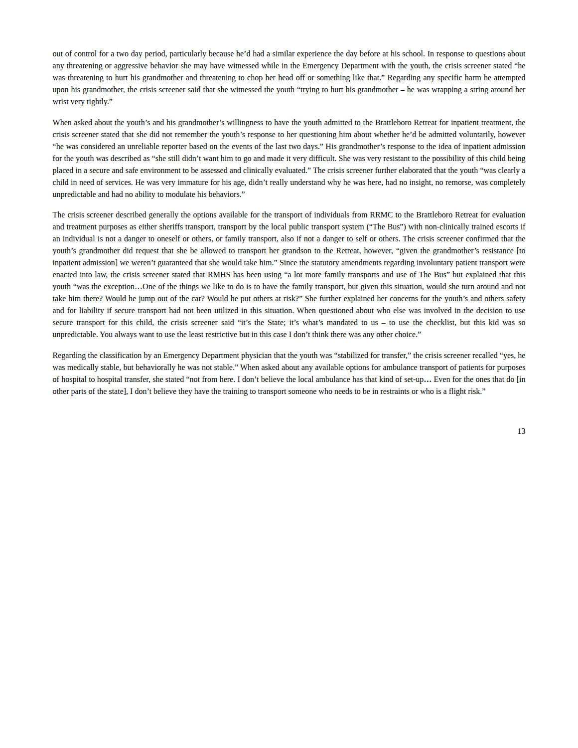out of control for a two day period, particularly because he’d had a similar experience the day before at his school. In response to questions about any threatening or aggressive behavior she may have witnessed while in the Emergency Department with the youth, the crisis screener stated “he was threatening to hurt his grandmother and threatening to chop her head off or something like that.” Regarding any specific harm he attempted upon his grandmother, the crisis screener said that she witnessed the youth “trying to hurt his grandmother – he was wrapping a string around her wrist very tightly.”
When asked about the youth’s and his grandmother’s willingness to have the youth admitted to the Brattleboro Retreat for inpatient treatment, the crisis screener stated that she did not remember the youth’s response to her questioning him about whether he’d be admitted voluntarily, however “he was considered an unreliable reporter based on the events of the last two days.” His grandmother’s response to the idea of inpatient admission for the youth was described as “she still didn’t want him to go and made it very difficult. She was very resistant to the possibility of this child being placed in a secure and safe environment to be assessed and clinically evaluated.” The crisis screener further elaborated that the youth “was clearly a child in need of services. He was very immature for his age, didn’t really understand why he was here, had no insight, no remorse, was completely unpredictable and had no ability to modulate his behaviors.”
The crisis screener described generally the options available for the transport of individuals from RRMC to the Brattleboro Retreat for evaluation and treatment purposes as either sheriffs transport, transport by the local public transport system (“The Bus”) with non-clinically trained escorts if an individual is not a danger to oneself or others, or family transport, also if not a danger to self or others. The crisis screener confirmed that the youth’s grandmother did request that she be allowed to transport her grandson to the Retreat, however, “given the grandmother’s resistance [to inpatient admission] we weren’t guaranteed that she would take him.” Since the statutory amendments regarding involuntary patient transport were enacted into law, the crisis screener stated that RMHS has been using “a lot more family transports and use of The Bus” but explained that this youth “was the exception…One of the things we like to do is to have the family transport, but given this situation, would she turn around and not take him there? Would he jump out of the car? Would he put others at risk?” She further explained her concerns for the youth’s and others safety and for liability if secure transport had not been utilized in this situation. When questioned about who else was involved in the decision to use secure transport for this child, the crisis screener said “it’s the State; it’s what’s mandated to us – to use the checklist, but this kid was so unpredictable. You always want to use the least restrictive but in this case I don’t think there was any other choice.”
Regarding the classification by an Emergency Department physician that the youth was “stabilized for transfer,” the crisis screener recalled “yes, he was medically stable, but behaviorally he was not stable.” When asked about any available options for ambulance transport of patients for purposes of hospital to hospital transfer, she stated “not from here. I don’t believe the local ambulance has that kind of set-up… Even for the ones that do [in other parts of the state], I don’t believe they have the training to transport someone who needs to be in restraints or who is a flight risk.”
13